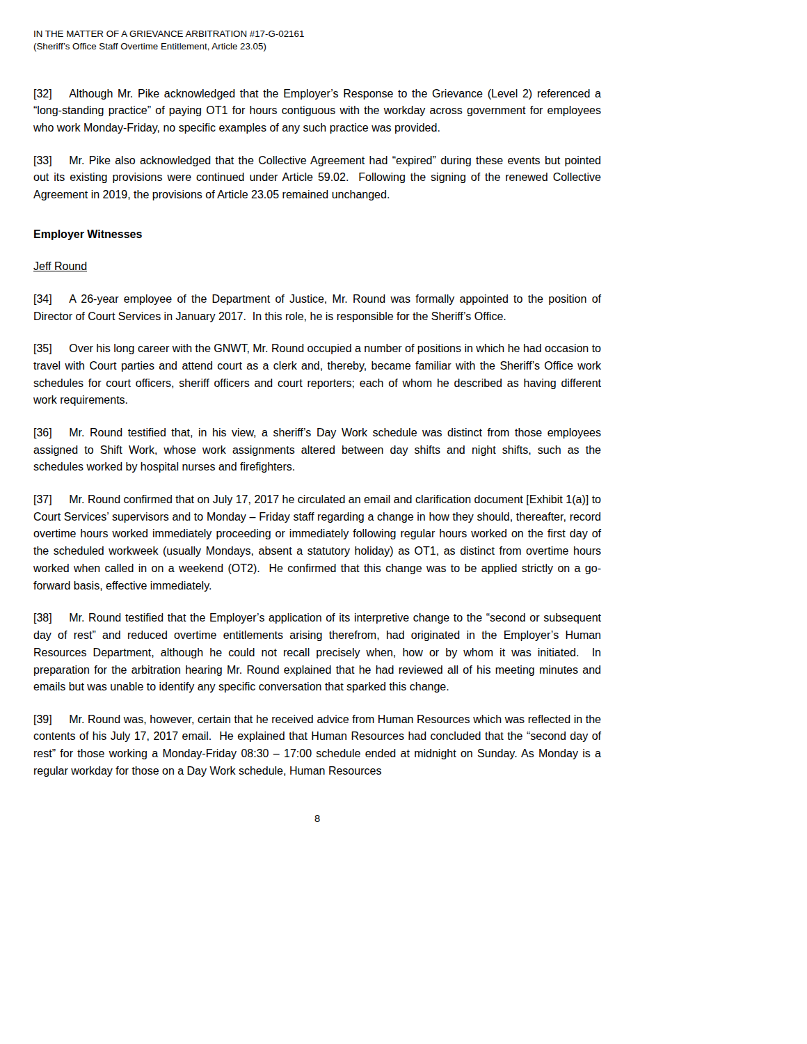IN THE MATTER OF A GRIEVANCE ARBITRATION #17-G-02161
(Sheriff’s Office Staff Overtime Entitlement, Article 23.05)
[32] Although Mr. Pike acknowledged that the Employer’s Response to the Grievance (Level 2) referenced a “long-standing practice” of paying OT1 for hours contiguous with the workday across government for employees who work Monday-Friday, no specific examples of any such practice was provided.
[33] Mr. Pike also acknowledged that the Collective Agreement had “expired” during these events but pointed out its existing provisions were continued under Article 59.02. Following the signing of the renewed Collective Agreement in 2019, the provisions of Article 23.05 remained unchanged.
Employer Witnesses
Jeff Round
[34] A 26-year employee of the Department of Justice, Mr. Round was formally appointed to the position of Director of Court Services in January 2017. In this role, he is responsible for the Sheriff’s Office.
[35] Over his long career with the GNWT, Mr. Round occupied a number of positions in which he had occasion to travel with Court parties and attend court as a clerk and, thereby, became familiar with the Sheriff’s Office work schedules for court officers, sheriff officers and court reporters; each of whom he described as having different work requirements.
[36] Mr. Round testified that, in his view, a sheriff’s Day Work schedule was distinct from those employees assigned to Shift Work, whose work assignments altered between day shifts and night shifts, such as the schedules worked by hospital nurses and firefighters.
[37] Mr. Round confirmed that on July 17, 2017 he circulated an email and clarification document [Exhibit 1(a)] to Court Services’ supervisors and to Monday – Friday staff regarding a change in how they should, thereafter, record overtime hours worked immediately proceeding or immediately following regular hours worked on the first day of the scheduled workweek (usually Mondays, absent a statutory holiday) as OT1, as distinct from overtime hours worked when called in on a weekend (OT2). He confirmed that this change was to be applied strictly on a go-forward basis, effective immediately.
[38] Mr. Round testified that the Employer’s application of its interpretive change to the “second or subsequent day of rest” and reduced overtime entitlements arising therefrom, had originated in the Employer’s Human Resources Department, although he could not recall precisely when, how or by whom it was initiated. In preparation for the arbitration hearing Mr. Round explained that he had reviewed all of his meeting minutes and emails but was unable to identify any specific conversation that sparked this change.
[39] Mr. Round was, however, certain that he received advice from Human Resources which was reflected in the contents of his July 17, 2017 email. He explained that Human Resources had concluded that the “second day of rest” for those working a Monday-Friday 08:30 – 17:00 schedule ended at midnight on Sunday. As Monday is a regular workday for those on a Day Work schedule, Human Resources
8